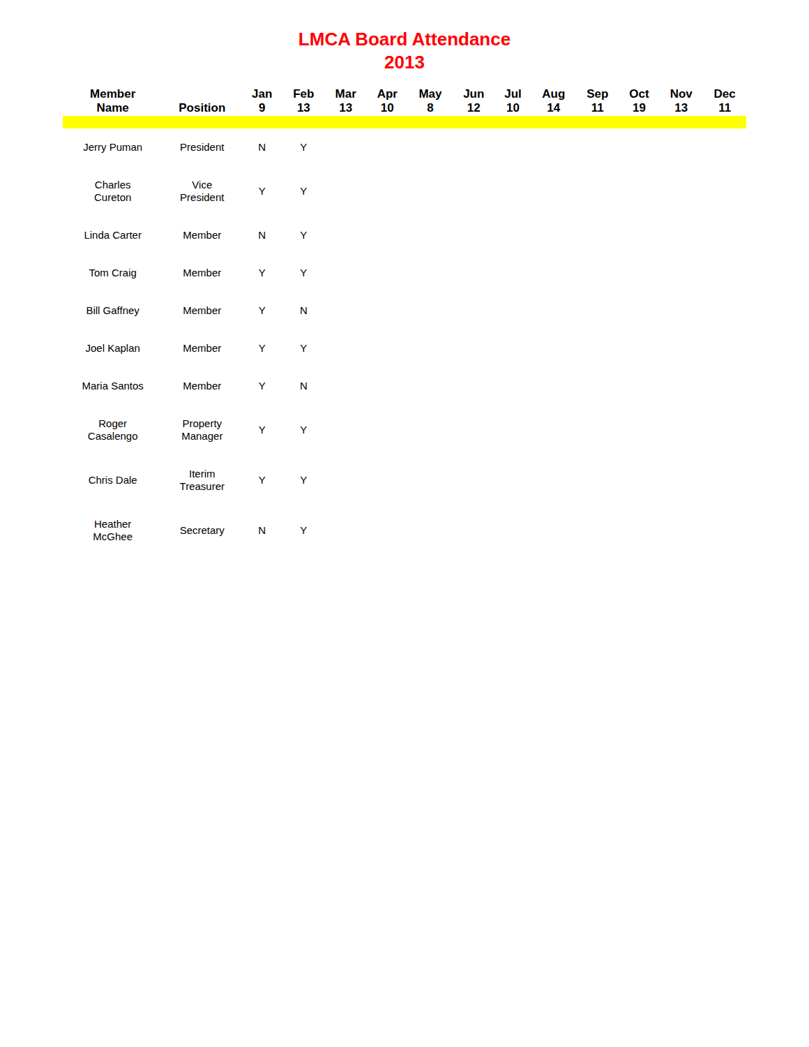LMCA Board Attendance
2013
| Member Name | Position | Jan 9 | Feb 13 | Mar 13 | Apr 10 | May 8 | Jun 12 | Jul 10 | Aug 14 | Sep 11 | Oct 19 | Nov 13 | Dec 11 |
| --- | --- | --- | --- | --- | --- | --- | --- | --- | --- | --- | --- | --- | --- |
| Jerry Puman | President | N | Y | | | | | | | | | | |
| Charles Cureton | Vice President | Y | Y | | | | | | | | | | |
| Linda Carter | Member | N | Y | | | | | | | | | | |
| Tom Craig | Member | Y | Y | | | | | | | | | | |
| Bill Gaffney | Member | Y | N | | | | | | | | | | |
| Joel Kaplan | Member | Y | Y | | | | | | | | | | |
| Maria Santos | Member | Y | N | | | | | | | | | | |
| Roger Casalengo | Property Manager | Y | Y | | | | | | | | | | |
| Chris Dale | Iterim Treasurer | Y | Y | | | | | | | | | | |
| Heather McGhee | Secretary | N | Y | | | | | | | | | | |